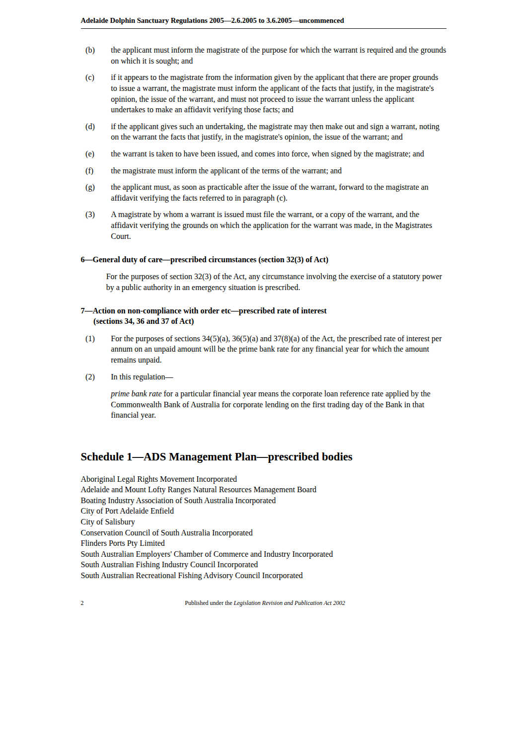Adelaide Dolphin Sanctuary Regulations 2005—2.6.2005 to 3.6.2005—uncommenced
(b) the applicant must inform the magistrate of the purpose for which the warrant is required and the grounds on which it is sought; and
(c) if it appears to the magistrate from the information given by the applicant that there are proper grounds to issue a warrant, the magistrate must inform the applicant of the facts that justify, in the magistrate's opinion, the issue of the warrant, and must not proceed to issue the warrant unless the applicant undertakes to make an affidavit verifying those facts; and
(d) if the applicant gives such an undertaking, the magistrate may then make out and sign a warrant, noting on the warrant the facts that justify, in the magistrate's opinion, the issue of the warrant; and
(e) the warrant is taken to have been issued, and comes into force, when signed by the magistrate; and
(f) the magistrate must inform the applicant of the terms of the warrant; and
(g) the applicant must, as soon as practicable after the issue of the warrant, forward to the magistrate an affidavit verifying the facts referred to in paragraph (c).
(3) A magistrate by whom a warrant is issued must file the warrant, or a copy of the warrant, and the affidavit verifying the grounds on which the application for the warrant was made, in the Magistrates Court.
6—General duty of care—prescribed circumstances (section 32(3) of Act)
For the purposes of section 32(3) of the Act, any circumstance involving the exercise of a statutory power by a public authority in an emergency situation is prescribed.
7—Action on non-compliance with order etc—prescribed rate of interest (sections 34, 36 and 37 of Act)
(1) For the purposes of sections 34(5)(a), 36(5)(a) and 37(8)(a) of the Act, the prescribed rate of interest per annum on an unpaid amount will be the prime bank rate for any financial year for which the amount remains unpaid.
(2)
In this regulation—
prime bank rate for a particular financial year means the corporate loan reference rate applied by the Commonwealth Bank of Australia for corporate lending on the first trading day of the Bank in that financial year.
Schedule 1—ADS Management Plan—prescribed bodies
Aboriginal Legal Rights Movement Incorporated
Adelaide and Mount Lofty Ranges Natural Resources Management Board
Boating Industry Association of South Australia Incorporated
City of Port Adelaide Enfield
City of Salisbury
Conservation Council of South Australia Incorporated
Flinders Ports Pty Limited
South Australian Employers' Chamber of Commerce and Industry Incorporated
South Australian Fishing Industry Council Incorporated
South Australian Recreational Fishing Advisory Council Incorporated
2
Published under the Legislation Revision and Publication Act 2002